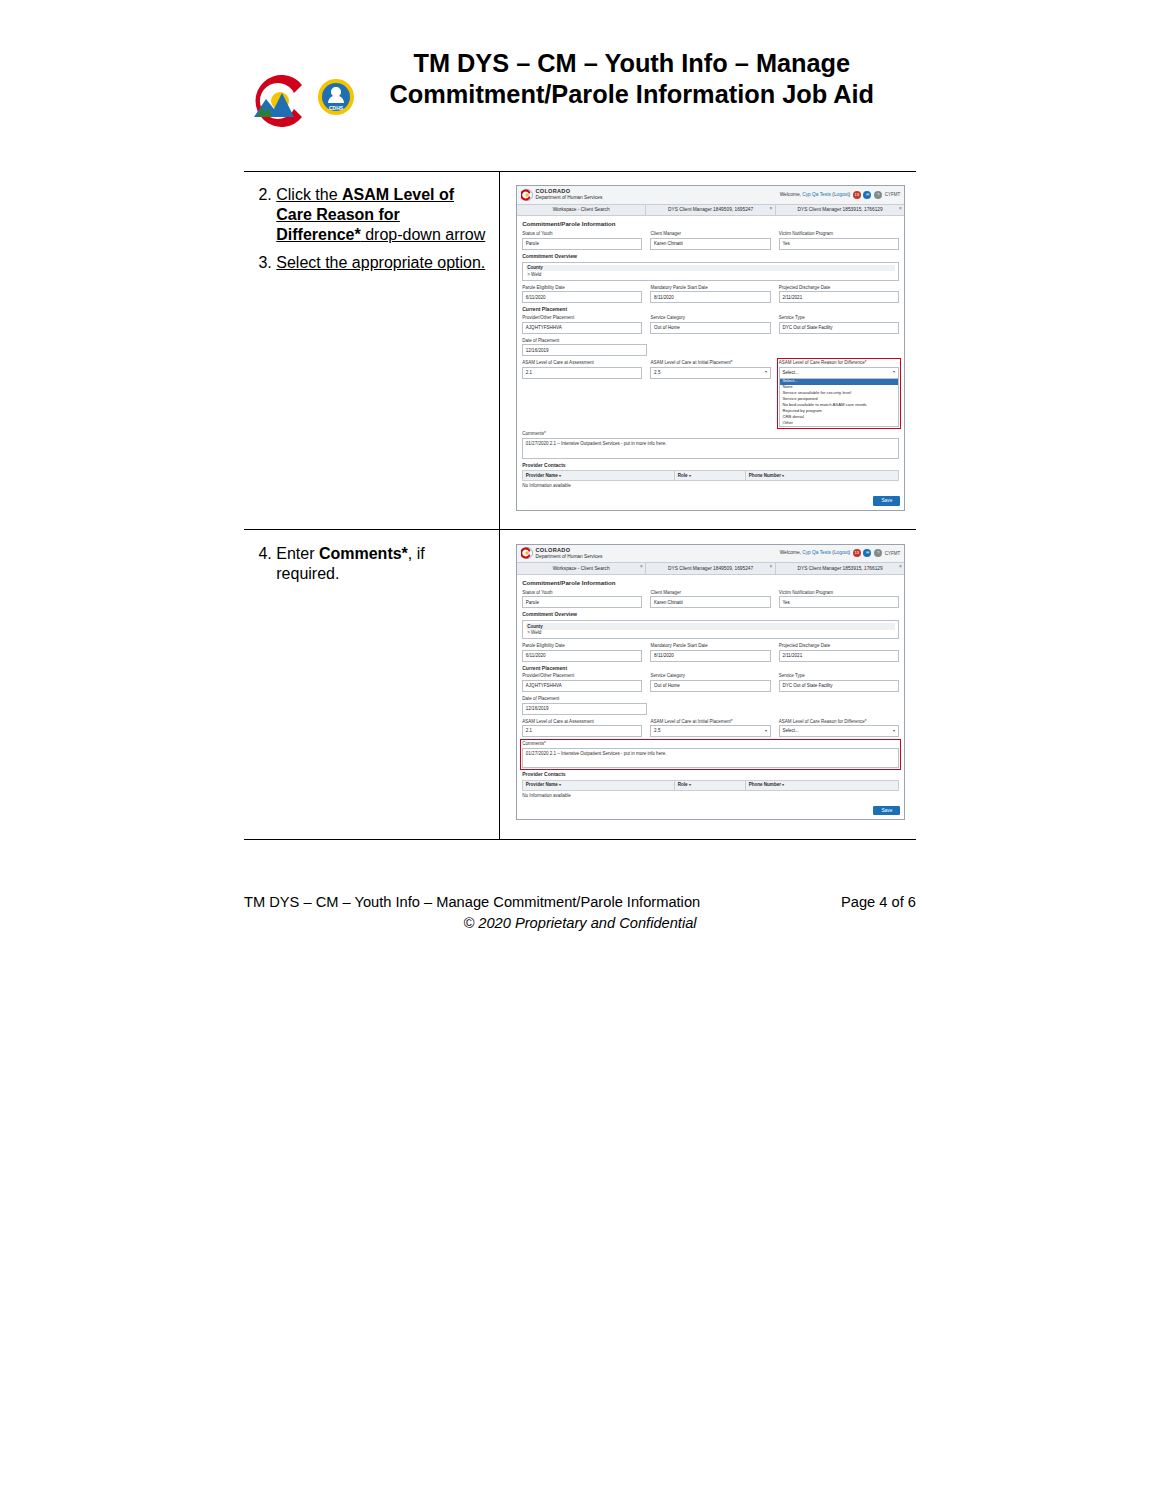CDHS
TM DYS – CM – Youth Info – Manage Commitment/Parole Information Job Aid
| Click the ASAM Level of Care Reason for Difference* drop-down arrow Select the appropriate option. | COLORADO Department of Human Services Welcome, Cyp Qa Tests ( Logout ) 13 ✉ ? CYFMT Workspace - Client Search DYS Client Manager 1849509, 1695247 × DYS Client Manager 1853915, 1766129 × Commitment/Parole Information Status of Youth Parole Client Manager Karen Chinatti Victim Notification Program Yes Commitment Overview County > Weld Parole Eligibility Date 6/11/2020 Mandatory Parole Start Date 8/11/2020 Projected Discharge Date 2/11/2021 Current Placement Provider/Other Placement AJQHTYFSHHVA Service Category Out of Home Service Type DYC Out of State Facility Date of Placement 12/16/2019 ASAM Level of Care at Assessment 2.1 ASAM Level of Care at Initial Placement* 2.5 ▾ ASAM Level of Care Reason for Difference* Select... ▾ Select... None Service unavailable for security level Service postponed No bed available to match ASAM care needs Rejected by program CRB denial Other Comments* 01/27/2020 2.1 – Intensive Outpatient Services - put in more info here. Provider Contacts / Provider Name ▾ / Role ▾ / Phone Number ▾ / / --- / --- / --- / No Information available Save |
| Enter Comments* , if required. | COLORADO Department of Human Services Welcome, Cyp Qa Tests ( Logout ) 13 ✉ ? CYFMT Workspace - Client Search × DYS Client Manager 1849509, 1695247 × DYS Client Manager 1853915, 1766129 × Commitment/Parole Information Status of Youth Parole Client Manager Karen Chinatti Victim Notification Program Yes Commitment Overview County > Weld Parole Eligibility Date 6/11/2020 Mandatory Parole Start Date 8/11/2020 Projected Discharge Date 2/11/2021 Current Placement Provider/Other Placement AJQHTYFSHHVA Service Category Out of Home Service Type DYC Out of State Facility Date of Placement 12/16/2019 ASAM Level of Care at Assessment 2.1 ASAM Level of Care at Initial Placement* 2.5 ▾ ASAM Level of Care Reason for Difference* Select... ▾ Comments* 01/27/2020 2.1 – Intensive Outpatient Services - put in more info here. Provider Contacts / Provider Name ▾ / Role ▾ / Phone Number ▾ / / --- / --- / --- / No Information available Save |
TM DYS – CM – Youth Info – Manage Commitment/Parole Information
Page 4 of 6
© 2020 Proprietary and Confidential